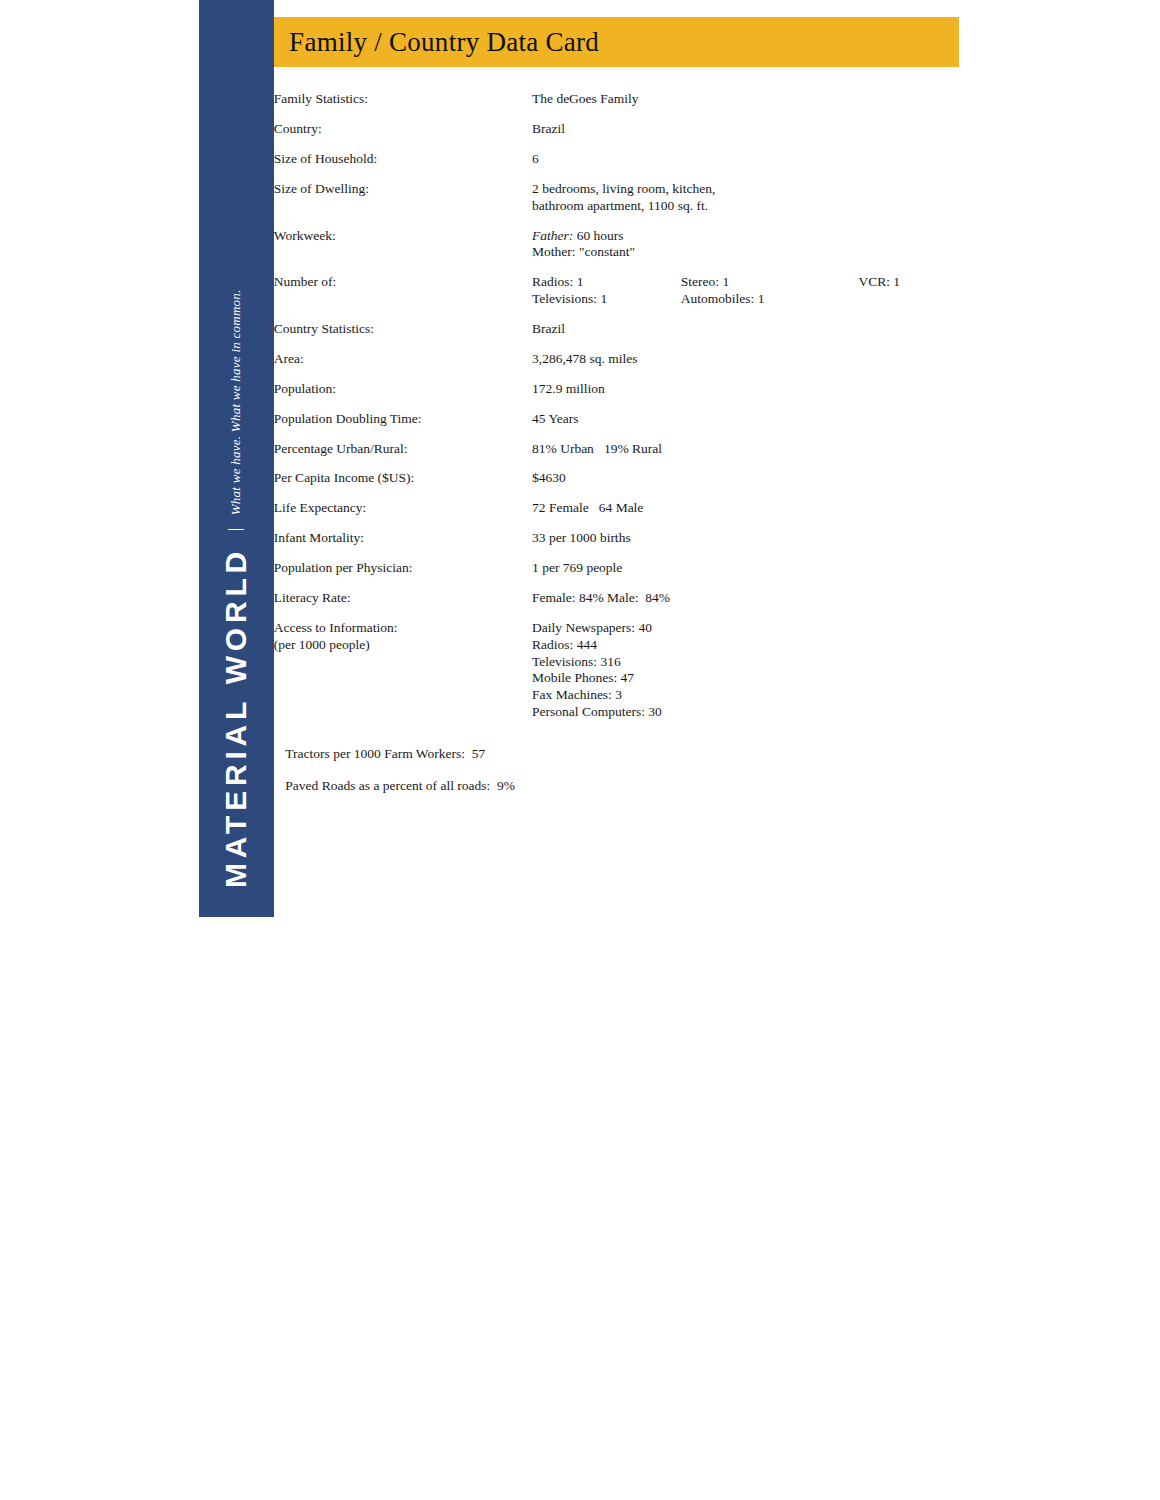MATERIAL WORLD What we have. What we have in common.
Family / Country Data Card
| Family Statistics: | The deGoes Family |
| Country: | Brazil |
| Size of Household: | 6 |
| Size of Dwelling: | 2 bedrooms, living room, kitchen, bathroom apartment, 1100 sq. ft. |
| Workweek: | Father: 60 hours Mother: "constant" |
| Number of: | Radios: 1 Stereo: 1 VCR: 1 Televisions: 1 Automobiles: 1 |
| Country Statistics: | Brazil |
| Area: | 3,286,478 sq. miles |
| Population: | 172.9 million |
| Population Doubling Time: | 45 Years |
| Percentage Urban/Rural: | 81% Urban 19% Rural |
| Per Capita Income ($US): | $4630 |
| Life Expectancy: | 72 Female 64 Male |
| Infant Mortality: | 33 per 1000 births |
| Population per Physician: | 1 per 769 people |
| Literacy Rate: | Female: 84% Male: 84% |
| Access to Information: (per 1000 people) | Daily Newspapers: 40 Radios: 444 Televisions: 316 Mobile Phones: 47 Fax Machines: 3 Personal Computers: 30 |
Tractors per 1000 Farm Workers: 57
Paved Roads as a percent of all roads: 9%